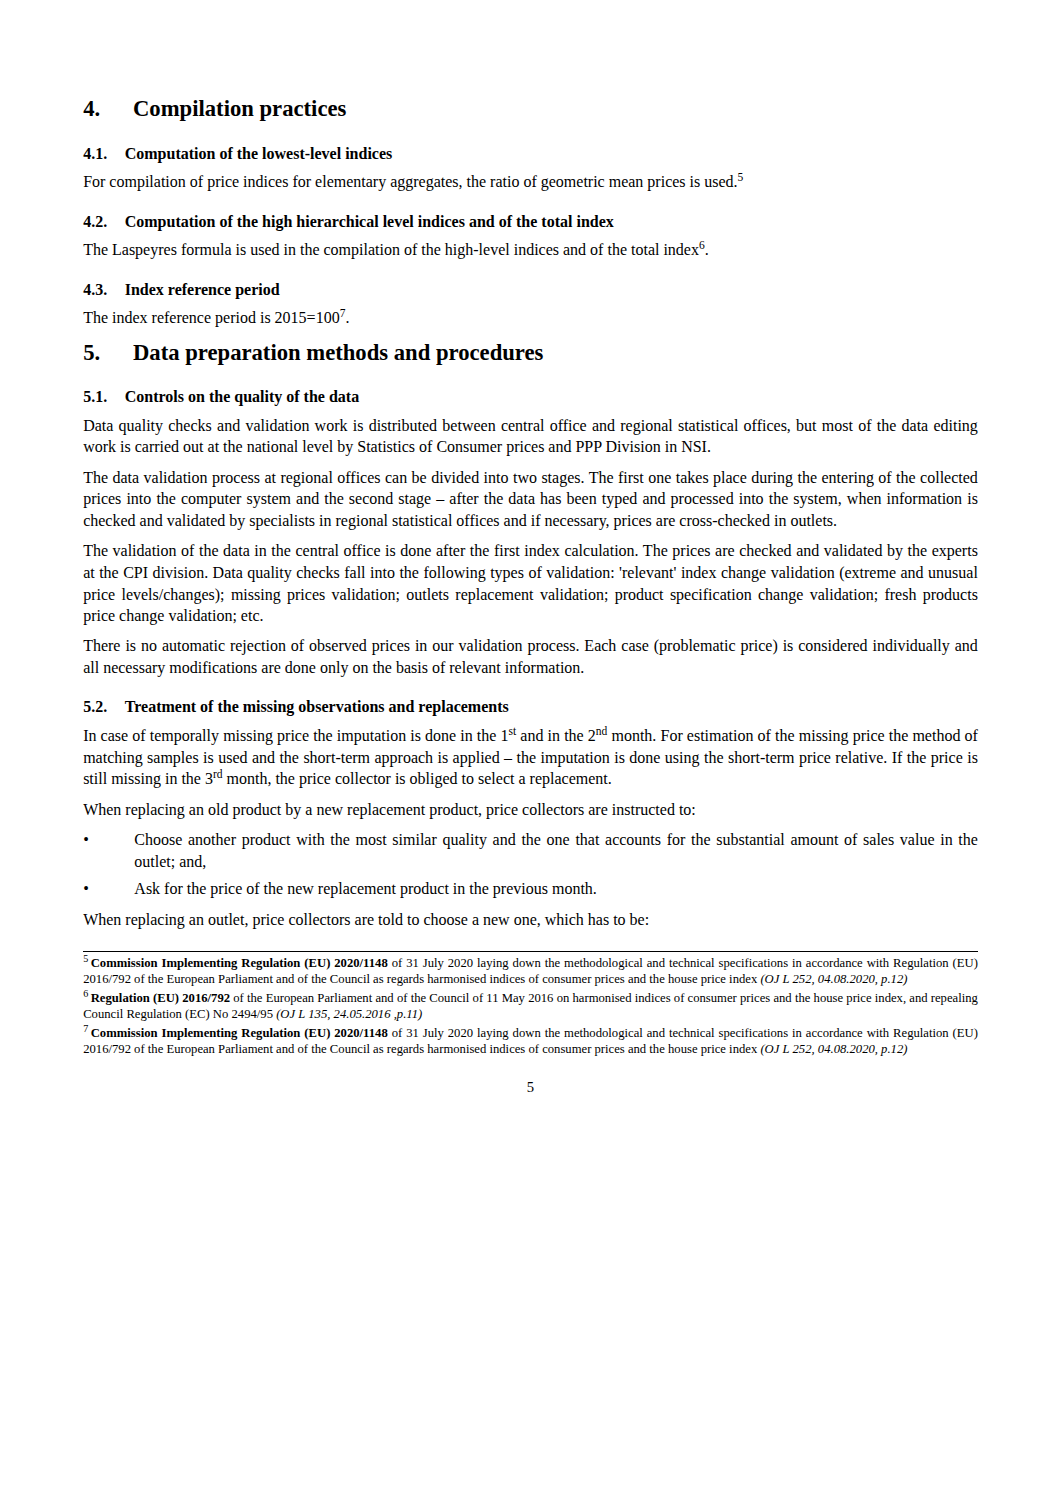4. Compilation practices
4.1. Computation of the lowest-level indices
For compilation of price indices for elementary aggregates, the ratio of geometric mean prices is used.5
4.2. Computation of the high hierarchical level indices and of the total index
The Laspeyres formula is used in the compilation of the high-level indices and of the total index6.
4.3. Index reference period
The index reference period is 2015=1007.
5. Data preparation methods and procedures
5.1. Controls on the quality of the data
Data quality checks and validation work is distributed between central office and regional statistical offices, but most of the data editing work is carried out at the national level by Statistics of Consumer prices and PPP Division in NSI.
The data validation process at regional offices can be divided into two stages. The first one takes place during the entering of the collected prices into the computer system and the second stage – after the data has been typed and processed into the system, when information is checked and validated by specialists in regional statistical offices and if necessary, prices are cross-checked in outlets.
The validation of the data in the central office is done after the first index calculation. The prices are checked and validated by the experts at the CPI division. Data quality checks fall into the following types of validation: 'relevant' index change validation (extreme and unusual price levels/changes); missing prices validation; outlets replacement validation; product specification change validation; fresh products price change validation; etc.
There is no automatic rejection of observed prices in our validation process. Each case (problematic price) is considered individually and all necessary modifications are done only on the basis of relevant information.
5.2. Treatment of the missing observations and replacements
In case of temporally missing price the imputation is done in the 1st and in the 2nd month. For estimation of the missing price the method of matching samples is used and the short-term approach is applied – the imputation is done using the short-term price relative. If the price is still missing in the 3rd month, the price collector is obliged to select a replacement.
When replacing an old product by a new replacement product, price collectors are instructed to:
Choose another product with the most similar quality and the one that accounts for the substantial amount of sales value in the outlet; and,
Ask for the price of the new replacement product in the previous month.
When replacing an outlet, price collectors are told to choose a new one, which has to be:
5 Commission Implementing Regulation (EU) 2020/1148 of 31 July 2020 laying down the methodological and technical specifications in accordance with Regulation (EU) 2016/792 of the European Parliament and of the Council as regards harmonised indices of consumer prices and the house price index (OJ L 252, 04.08.2020, p.12)
6 Regulation (EU) 2016/792 of the European Parliament and of the Council of 11 May 2016 on harmonised indices of consumer prices and the house price index, and repealing Council Regulation (EC) No 2494/95 (OJ L 135, 24.05.2016 ,p.11)
7 Commission Implementing Regulation (EU) 2020/1148 of 31 July 2020 laying down the methodological and technical specifications in accordance with Regulation (EU) 2016/792 of the European Parliament and of the Council as regards harmonised indices of consumer prices and the house price index (OJ L 252, 04.08.2020, p.12)
5